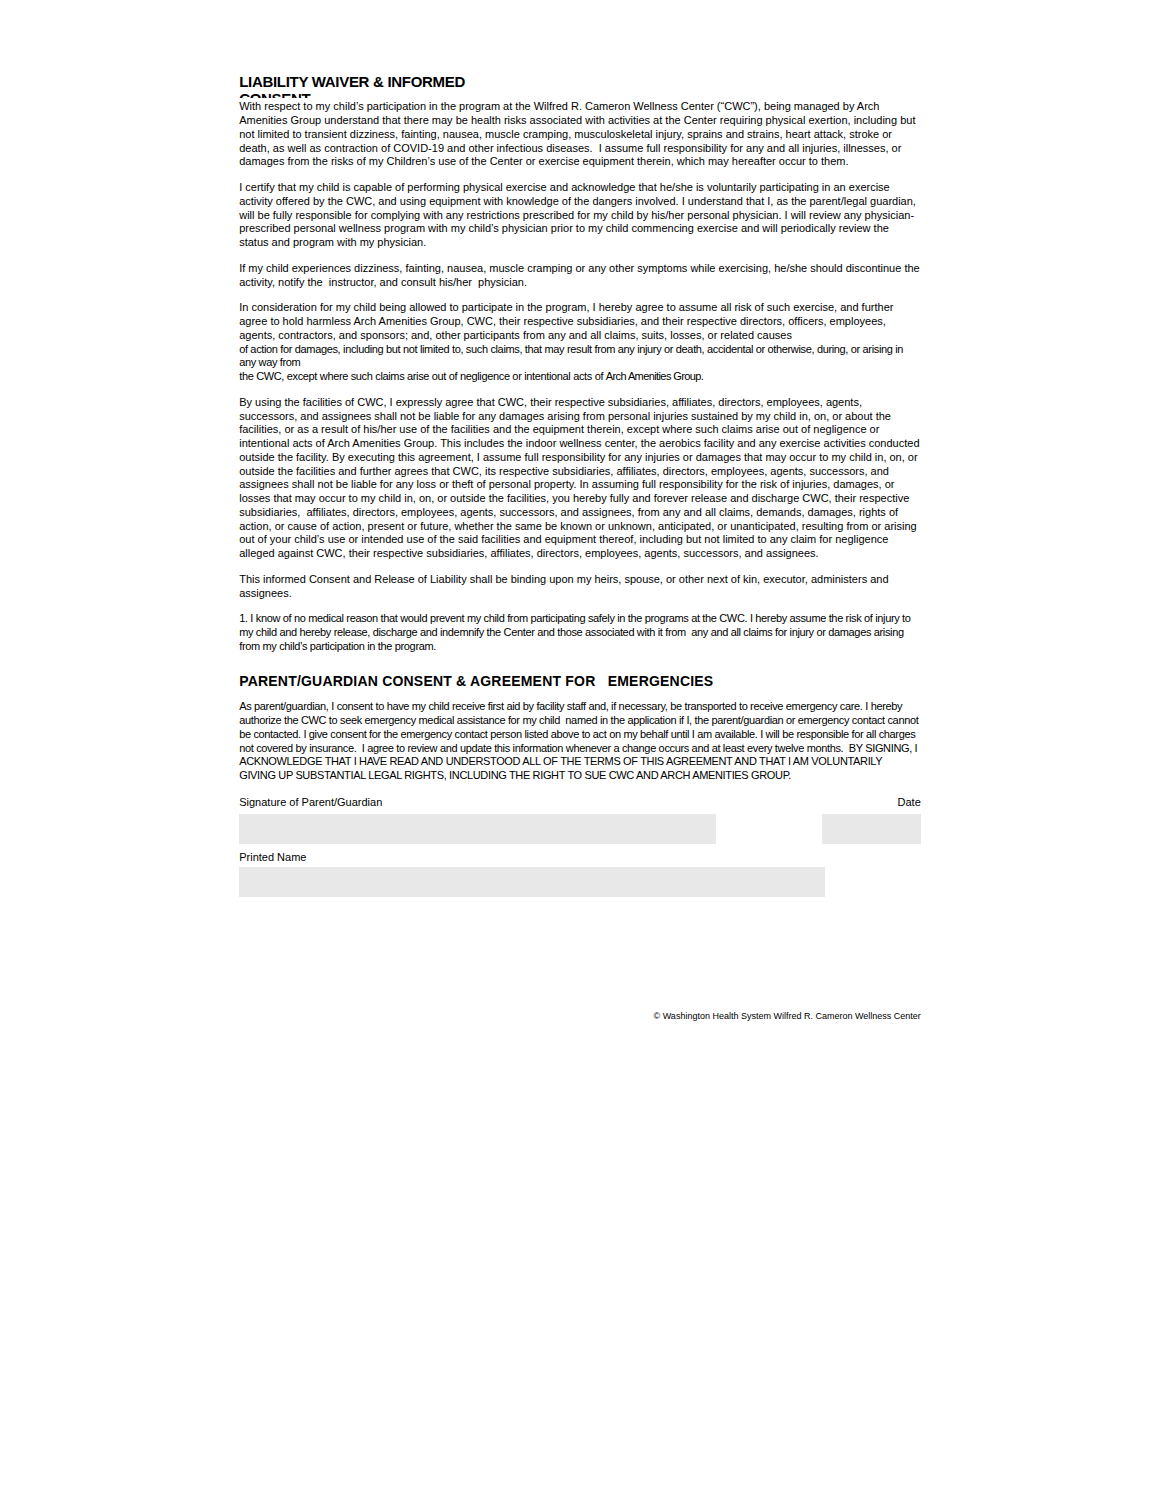LIABILITY WAIVER & INFORMEDCONSENT
With respect to my child’s participation in the program at the Wilfred R. Cameron Wellness Center (“CWC”), being managed by Arch Amenities Group understand that there may be health risks associated with activities at the Center requiring physical exertion, including but not limited to transient dizziness, fainting, nausea, muscle cramping, musculoskeletal injury, sprains and strains, heart attack, stroke or death, as well as contraction of COVID-19 and other infectious diseases. I assume full responsibility for any and all injuries, illnesses, or damages from the risks of my Children’s use of the Center or exercise equipment therein, which may hereafter occur to them.
I certify that my child is capable of performing physical exercise and acknowledge that he/she is voluntarily participating in an exercise activity offered by the CWC, and using equipment with knowledge of the dangers involved. I understand that I, as the parent/legal guardian, will be fully responsible for complying with any restrictions prescribed for my child by his/her personal physician. I will review any physician-prescribed personal wellness program with my child’s physician prior to my child commencing exercise and will periodically review the status and program with my physician.
If my child experiences dizziness, fainting, nausea, muscle cramping or any other symptoms while exercising, he/she should discontinue the activity, notify the instructor, and consult his/her physician.
In consideration for my child being allowed to participate in the program, I hereby agree to assume all risk of such exercise, and further agree to hold harmless Arch Amenities Group, CWC, their respective subsidiaries, and their respective directors, officers, employees, agents, contractors, and sponsors; and, other participants from any and all claims, suits, losses, or related causes
of action for damages, including but not limited to, such claims, that may result from any injury or death, accidental or otherwise, during, or arising in any way from
the CWC, except where such claims arise out of negligence or intentional acts of Arch Amenities Group.
By using the facilities of CWC, I expressly agree that CWC, their respective subsidiaries, affiliates, directors, employees, agents, successors, and assignees shall not be liable for any damages arising from personal injuries sustained by my child in, on, or about the facilities, or as a result of his/her use of the facilities and the equipment therein, except where such claims arise out of negligence or intentional acts of Arch Amenities Group. This includes the indoor wellness center, the aerobics facility and any exercise activities conducted outside the facility. By executing this agreement, I assume full responsibility for any injuries or damages that may occur to my child in, on, or outside the facilities and further agrees that CWC, its respective subsidiaries, affiliates, directors, employees, agents, successors, and assignees shall not be liable for any loss or theft of personal property. In assuming full responsibility for the risk of injuries, damages, or losses that may occur to my child in, on, or outside the facilities, you hereby fully and forever release and discharge CWC, their respective subsidiaries, affiliates, directors, employees, agents, successors, and assignees, from any and all claims, demands, damages, rights of action, or cause of action, present or future, whether the same be known or unknown, anticipated, or unanticipated, resulting from or arising out of your child’s use or intended use of the said facilities and equipment thereof, including but not limited to any claim for negligence alleged against CWC, their respective subsidiaries, affiliates, directors, employees, agents, successors, and assignees.
This informed Consent and Release of Liability shall be binding upon my heirs, spouse, or other next of kin, executor, administers and assignees.
1. I know of no medical reason that would prevent my child from participating safely in the programs at the CWC. I hereby assume the risk of injury to my child and hereby release, discharge and indemnify the Center and those associated with it from any and all claims for injury or damages arising from my child’s participation in the program.
PARENT/GUARDIAN CONSENT & AGREEMENT FOR EMERGENCIES
As parent/guardian, I consent to have my child receive first aid by facility staff and, if necessary, be transported to receive emergency care. I hereby authorize the CWC to seek emergency medical assistance for my child named in the application if I, the parent/guardian or emergency contact cannot be contacted. I give consent for the emergency contact person listed above to act on my behalf until I am available. I will be responsible for all charges not covered by insurance. I agree to review and update this information whenever a change occurs and at least every twelve months. BY SIGNING, I ACKNOWLEDGE THAT I HAVE READ AND UNDERSTOOD ALL OF THE TERMS OF THIS AGREEMENT AND THAT I AM VOLUNTARILY GIVING UP SUBSTANTIAL LEGAL RIGHTS, INCLUDING THE RIGHT TO SUE CWC AND ARCH AMENITIES GROUP.
Signature of Parent/Guardian Date
Printed Name
© Washington Health System Wilfred R. Cameron Wellness Center